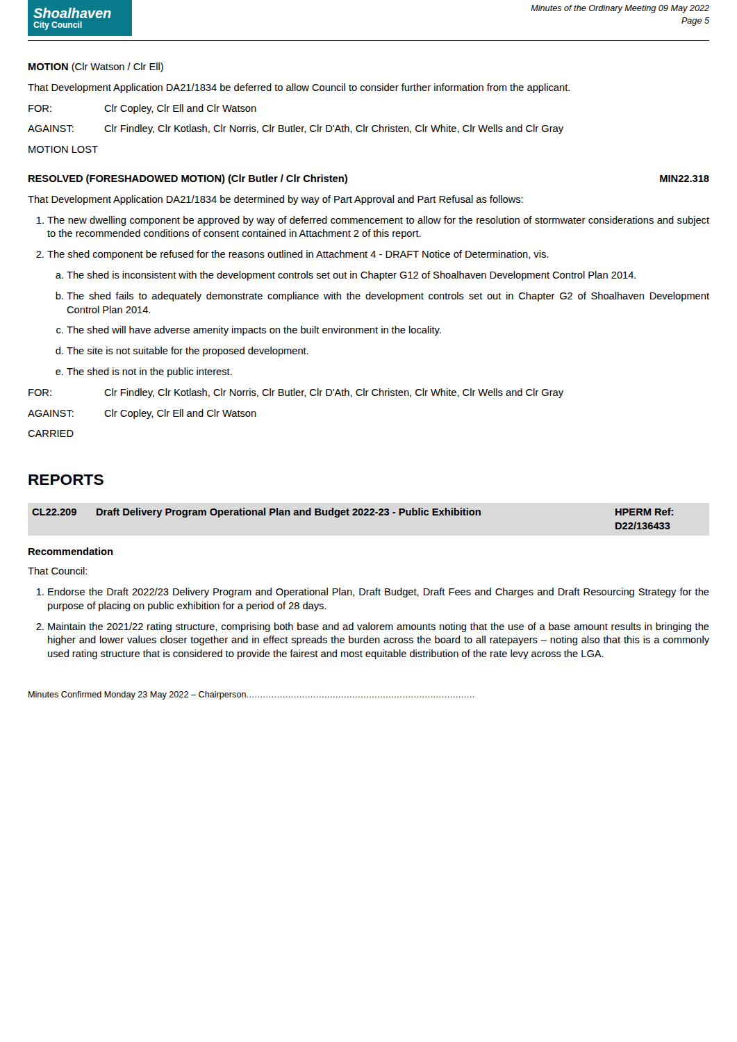Shoalhaven City Council
Minutes of the Ordinary Meeting 09 May 2022
Page 5
MOTION (Clr Watson / Clr Ell)
That Development Application DA21/1834 be deferred to allow Council to consider further information from the applicant.
FOR:
Clr Copley, Clr Ell and Clr Watson
AGAINST:
Clr Findley, Clr Kotlash, Clr Norris, Clr Butler, Clr D'Ath, Clr Christen, Clr White, Clr Wells and Clr Gray
MOTION LOST
RESOLVED (FORESHADOWED MOTION) (Clr Butler / Clr Christen)
MIN22.318
That Development Application DA21/1834 be determined by way of Part Approval and Part Refusal as follows:
The new dwelling component be approved by way of deferred commencement to allow for the resolution of stormwater considerations and subject to the recommended conditions of consent contained in Attachment 2 of this report.
The shed component be refused for the reasons outlined in Attachment 4 - DRAFT Notice of Determination, vis.
The shed is inconsistent with the development controls set out in Chapter G12 of Shoalhaven Development Control Plan 2014.
The shed fails to adequately demonstrate compliance with the development controls set out in Chapter G2 of Shoalhaven Development Control Plan 2014.
The shed will have adverse amenity impacts on the built environment in the locality.
The site is not suitable for the proposed development.
The shed is not in the public interest.
FOR:
Clr Findley, Clr Kotlash, Clr Norris, Clr Butler, Clr D'Ath, Clr Christen, Clr White, Clr Wells and Clr Gray
AGAINST:
Clr Copley, Clr Ell and Clr Watson
CARRIED
REPORTS
| CL22.209 | Draft Delivery Program Operational Plan and Budget 2022-23 - Public Exhibition | HPERM Ref: D22/136433 |
Recommendation
That Council:
Endorse the Draft 2022/23 Delivery Program and Operational Plan, Draft Budget, Draft Fees and Charges and Draft Resourcing Strategy for the purpose of placing on public exhibition for a period of 28 days.
Maintain the 2021/22 rating structure, comprising both base and ad valorem amounts noting that the use of a base amount results in bringing the higher and lower values closer together and in effect spreads the burden across the board to all ratepayers – noting also that this is a commonly used rating structure that is considered to provide the fairest and most equitable distribution of the rate levy across the LGA.
Minutes Confirmed Monday 23 May 2022 – Chairperson..................................................................................